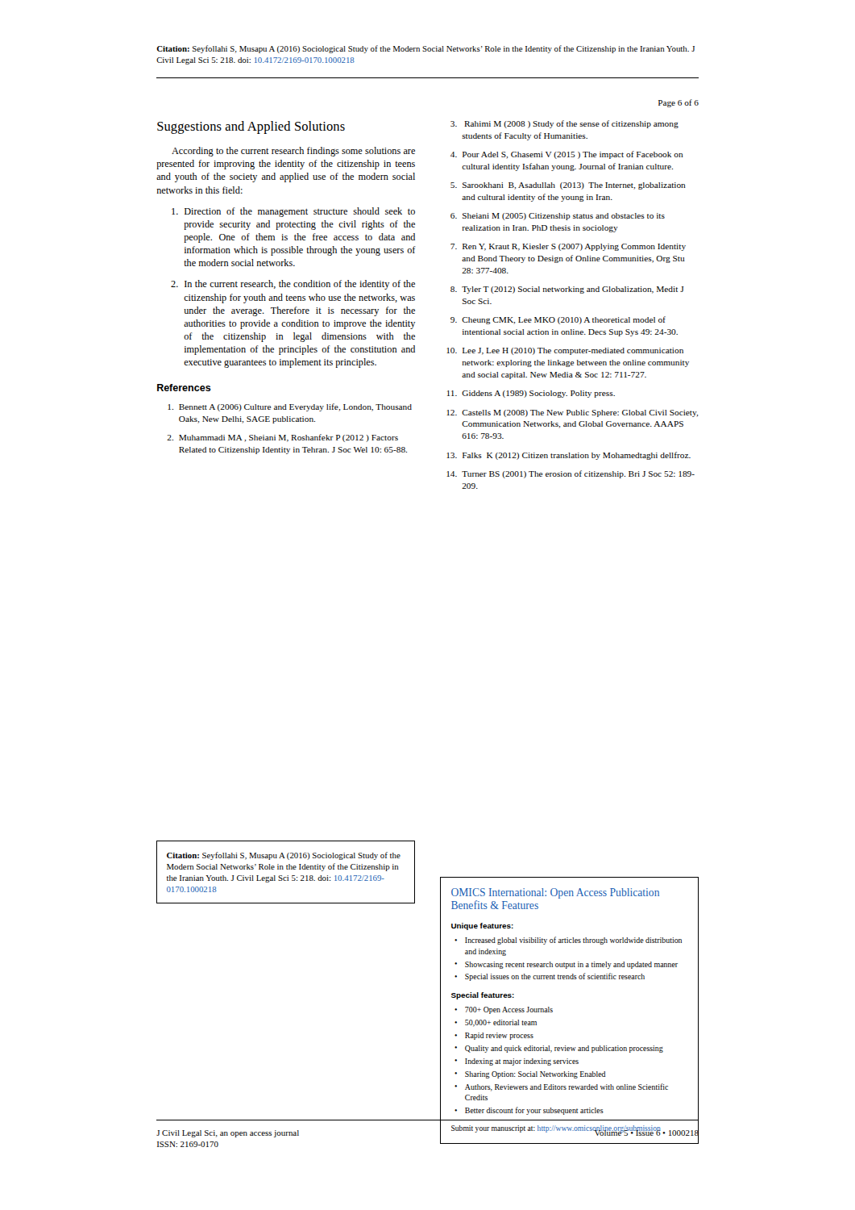Citation: Seyfollahi S, Musapu A (2016) Sociological Study of the Modern Social Networks’ Role in the Identity of the Citizenship in the Iranian Youth. J Civil Legal Sci 5: 218. doi: 10.4172/2169-0170.1000218
Page 6 of 6
Suggestions and Applied Solutions
According to the current research findings some solutions are presented for improving the identity of the citizenship in teens and youth of the society and applied use of the modern social networks in this field:
Direction of the management structure should seek to provide security and protecting the civil rights of the people. One of them is the free access to data and information which is possible through the young users of the modern social networks.
In the current research, the condition of the identity of the citizenship for youth and teens who use the networks, was under the average. Therefore it is necessary for the authorities to provide a condition to improve the identity of the citizenship in legal dimensions with the implementation of the principles of the constitution and executive guarantees to implement its principles.
References
Bennett A (2006) Culture and Everyday life, London, Thousand Oaks, New Delhi, SAGE publication.
Muhammadi MA , Sheiani M, Roshanfekr P (2012 ) Factors Related to Citizenship Identity in Tehran. J Soc Wel 10: 65-88.
Citation: Seyfollahi S, Musapu A (2016) Sociological Study of the Modern Social Networks’ Role in the Identity of the Citizenship in the Iranian Youth. J Civil Legal Sci 5: 218. doi: 10.4172/2169-0170.1000218
Rahimi M (2008 ) Study of the sense of citizenship among students of Faculty of Humanities.
Pour Adel S, Ghasemi V (2015 ) The impact of Facebook on cultural identity Isfahan young. Journal of Iranian culture.
Sarookhani B, Asadullah (2013) The Internet, globalization and cultural identity of the young in Iran.
Sheiani M (2005) Citizenship status and obstacles to its realization in Iran. PhD thesis in sociology
Ren Y, Kraut R, Kiesler S (2007) Applying Common Identity and Bond Theory to Design of Online Communities, Org Stu 28: 377-408.
Tyler T (2012) Social networking and Globalization, Medit J Soc Sci.
Cheung CMK, Lee MKO (2010) A theoretical model of intentional social action in online. Decs Sup Sys 49: 24-30.
Lee J, Lee H (2010) The computer-mediated communication network: exploring the linkage between the online community and social capital. New Media & Soc 12: 711-727.
Giddens A (1989) Sociology. Polity press.
Castells M (2008) The New Public Sphere: Global Civil Society, Communication Networks, and Global Governance. AAAPS 616: 78-93.
Falks K (2012) Citizen translation by Mohamedtaghi dellfroz.
Turner BS (2001) The erosion of citizenship. Bri J Soc 52: 189-209.
OMICS International: Open Access Publication Benefits & Features
Unique features:
Increased global visibility of articles through worldwide distribution and indexing
Showcasing recent research output in a timely and updated manner
Special issues on the current trends of scientific research
Special features:
700+ Open Access Journals
50,000+ editorial team
Rapid review process
Quality and quick editorial, review and publication processing
Indexing at major indexing services
Sharing Option: Social Networking Enabled
Authors, Reviewers and Editors rewarded with online Scientific Credits
Better discount for your subsequent articles
Submit your manuscript at: http://www.omicsonline.org/submission
J Civil Legal Sci, an open access journal
ISSN: 2169-0170
Volume 5 • Issue 6 • 1000218